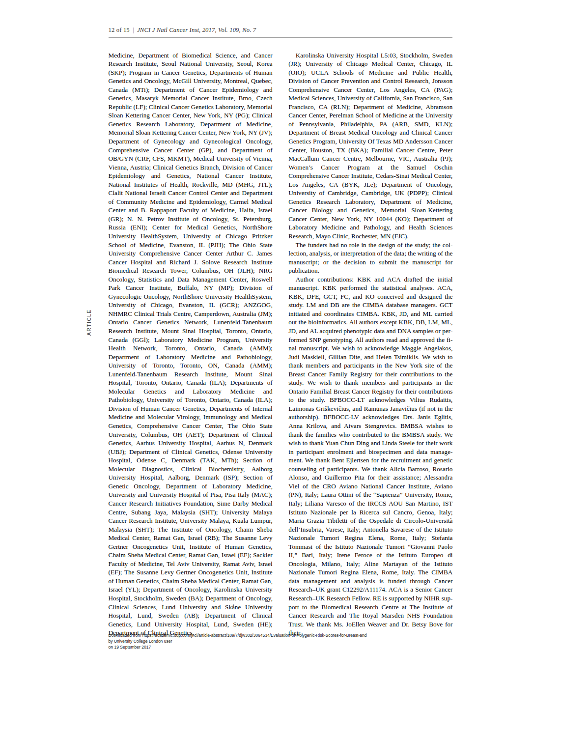12 of 15|JNCI J Natl Cancer Inst, 2017, Vol. 109, No. 7
ARTICLE
Medicine, Department of Biomedical Science, and Cancer Research Institute, Seoul National University, Seoul, Korea (SKP); Program in Cancer Genetics, Departments of Human Genetics and Oncology, McGill University, Montreal, Quebec, Canada (MTi); Department of Cancer Epidemiology and Genetics, Masaryk Memorial Cancer Institute, Brno, Czech Republic (LF); Clinical Cancer Genetics Laboratory, Memorial Sloan Kettering Cancer Center, New York, NY (PG); Clinical Genetics Research Laboratory, Department of Medicine, Memorial Sloan Kettering Cancer Center, New York, NY (JV); Department of Gynecology and Gynecological Oncology, Comprehensive Cancer Center (GP), and Department of OB/GYN (CRF, CFS, MKMT), Medical University of Vienna, Vienna, Austria; Clinical Genetics Branch, Division of Cancer Epidemiology and Genetics, National Cancer Institute, National Institutes of Health, Rockville, MD (MHG, JTL); Clalit National Israeli Cancer Control Center and Department of Community Medicine and Epidemiology, Carmel Medical Center and B. Rappaport Faculty of Medicine, Haifa, Israel (GR); N. N. Petrov Institute of Oncology, St. Petersburg, Russia (ENI); Center for Medical Genetics, NorthShore University HealthSystem, University of Chicago Pritzker School of Medicine, Evanston, IL (PJH); The Ohio State University Comprehensive Cancer Center Arthur C. James Cancer Hospital and Richard J. Solove Research Institute Biomedical Research Tower, Columbus, OH (JLH); NRG Oncology, Statistics and Data Management Center, Roswell Park Cancer Institute, Buffalo, NY (MP); Division of Gynecologic Oncology, NorthShore University HealthSystem, University of Chicago, Evanston, IL (GCR); ANZGOG, NHMRC Clinical Trials Centre, Camperdown, Australia (JM); Ontario Cancer Genetics Network, Lunenfeld-Tanenbaum Research Institute, Mount Sinai Hospital, Toronto, Ontario, Canada (GGl); Laboratory Medicine Program, University Health Network, Toronto, Ontario, Canada (AMM); Department of Laboratory Medicine and Pathobiology, University of Toronto, Toronto, ON, Canada (AMM); Lunenfeld-Tanenbaum Research Institute, Mount Sinai Hospital, Toronto, Ontario, Canada (ILA); Departments of Molecular Genetics and Laboratory Medicine and Pathobiology, University of Toronto, Ontario, Canada (ILA); Division of Human Cancer Genetics, Departments of Internal Medicine and Molecular Virology, Immunology and Medical Genetics, Comprehensive Cancer Center, The Ohio State University, Columbus, OH (AET); Department of Clinical Genetics, Aarhus University Hospital, Aarhus N, Denmark (UBJ); Department of Clinical Genetics, Odense University Hospital, Odense C, Denmark (TAK, MTh); Section of Molecular Diagnostics, Clinical Biochemistry, Aalborg University Hospital, Aalborg, Denmark (ISP); Section of Genetic Oncology, Department of Laboratory Medicine, University and University Hospital of Pisa, Pisa Italy (MAC); Cancer Research Initiatives Foundation, Sime Darby Medical Centre, Subang Jaya, Malaysia (SHT); University Malaya Cancer Research Institute, University Malaya, Kuala Lumpur, Malaysia (SHT); The Institute of Oncology, Chaim Sheba Medical Center, Ramat Gan, Israel (RB); The Susanne Levy Gertner Oncogenetics Unit, Institute of Human Genetics, Chaim Sheba Medical Center, Ramat Gan, Israel (EF); Sackler Faculty of Medicine, Tel Aviv University, Ramat Aviv, Israel (EF); The Susanne Levy Gertner Oncogenetics Unit, Institute of Human Genetics, Chaim Sheba Medical Center, Ramat Gan, Israel (YL); Department of Oncology, Karolinska University Hospital, Stockholm, Sweden (BA); Department of Oncology, Clinical Sciences, Lund University and Skåne University Hospital, Lund, Sweden (AB); Department of Clinical Genetics, Lund University Hospital, Lund, Sweden (HE); Department of Clinical Genetics,
Karolinska University Hospital L5:03, Stockholm, Sweden (JR); University of Chicago Medical Center, Chicago, IL (OIO); UCLA Schools of Medicine and Public Health, Division of Cancer Prevention and Control Research, Jonsson Comprehensive Cancer Center, Los Angeles, CA (PAG); Medical Sciences, University of California, San Francisco, San Francisco, CA (RLN); Department of Medicine, Abramson Cancer Center, Perelman School of Medicine at the University of Pennsylvania, Philadelphia, PA (ARB, SMD, KLN); Department of Breast Medical Oncology and Clinical Cancer Genetics Program, University Of Texas MD Andersson Cancer Center, Houston, TX (BKA); Familial Cancer Centre, Peter MacCallum Cancer Centre, Melbourne, VIC, Australia (PJ); Women’s Cancer Program at the Samuel Oschin Comprehensive Cancer Institute, Cedars-Sinai Medical Center, Los Angeles, CA (BYK, JLe); Department of Oncology, University of Cambridge, Cambridge, UK (PDPP); Clinical Genetics Research Laboratory, Department of Medicine, Cancer Biology and Genetics, Memorial Sloan-Kettering Cancer Center, New York, NY 10044 (KO); Department of Laboratory Medicine and Pathology, and Health Sciences Research, Mayo Clinic, Rochester, MN (FJC).
The funders had no role in the design of the study; the collection, analysis, or interpretation of the data; the writing of the manuscript; or the decision to submit the manuscript for publication.
Author contributions: KBK and ACA drafted the initial manuscript. KBK performed the statistical analyses. ACA, KBK, DFE, GCT, FC, and KO conceived and designed the study. LM and DB are the CIMBA database managers. GCT initiated and coordinates CIMBA. KBK, JD, and ML carried out the bioinformatics. All authors except KBK, DB, LM, ML, JD, and AL acquired phenotypic data and DNA samples or performed SNP genotyping. All authors read and approved the final manuscript. We wish to acknowledge Maggie Angelakos, Judi Maskiell, Gillian Dite, and Helen Tsimiklis. We wish to thank members and participants in the New York site of the Breast Cancer Family Registry for their contributions to the study. We wish to thank members and participants in the Ontario Familial Breast Cancer Registry for their contributions to the study. BFBOCC-LT acknowledges Vilius Rudaitis, Laimonas Griškevičius, and Ramūnas Janavičius (if not in the authorship). BFBOCC-LV acknowledges Drs. Janis Eglitis, Anna Krilova, and Aivars Stengrevics. BMBSA wishes to thank the families who contributed to the BMBSA study. We wish to thank Yuan Chun Ding and Linda Steele for their work in participant enrolment and biospecimen and data management. We thank Bent Ejlertsen for the recruitment and genetic counseling of participants. We thank Alicia Barroso, Rosario Alonso, and Guillermo Pita for their assistance; Alessandra Viel of the CRO Aviano National Cancer Institute, Aviano (PN), Italy; Laura Ottini of the “Sapienza” University, Rome, Italy; Liliana Varesco of the IRCCS AOU San Martino, IST Istituto Nazionale per la Ricerca sul Cancro, Genoa, Italy; Maria Grazia Tibiletti of the Ospedale di Circolo-Università dell’Insubria, Varese, Italy; Antonella Savarese of the Istituto Nazionale Tumori Regina Elena, Rome, Italy; Stefania Tommasi of the Istituto Nazionale Tumori “Giovanni Paolo II,” Bari, Italy; Irene Feroce of the Istituto Europeo di Oncologia, Milano, Italy; Aline Martayan of the Istituto Nazionale Tumori Regina Elena, Rome, Italy. The CIMBA data management and analysis is funded through Cancer Research–UK grant C12292/A11174. ACA is a Senior Cancer Research–UK Research Fellow. RE is supported by NIHR support to the Biomedical Research Centre at The Institute of Cancer Research and The Royal Marsden NHS Foundation Trust. We thank Ms. JoEllen Weaver and Dr. Betsy Bove for their
Downloaded from https://academic.oup.com/jnci/article-abstract/109/7/djw302/3064534/Evaluation-of-Polygenic-Risk-Scores-for-Breast-and
by University College London user
on 19 September 2017